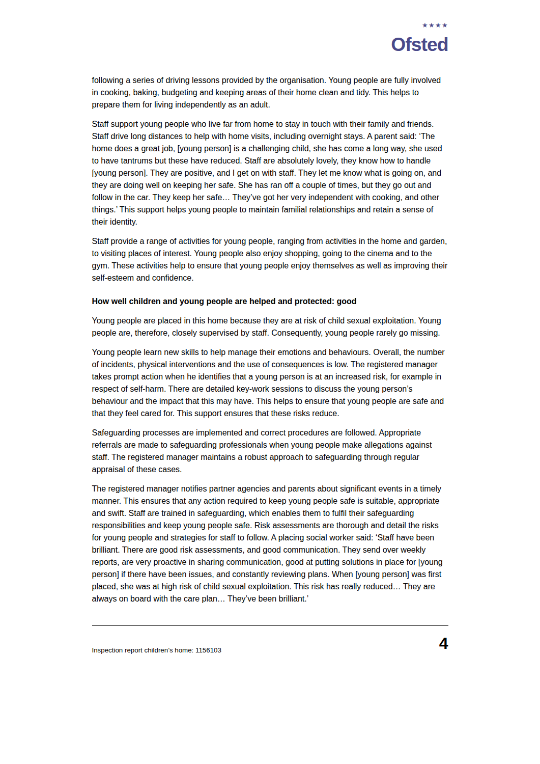★★★★
Ofsted
following a series of driving lessons provided by the organisation. Young people are fully involved in cooking, baking, budgeting and keeping areas of their home clean and tidy. This helps to prepare them for living independently as an adult.
Staff support young people who live far from home to stay in touch with their family and friends. Staff drive long distances to help with home visits, including overnight stays. A parent said: ‘The home does a great job, [young person] is a challenging child, she has come a long way, she used to have tantrums but these have reduced. Staff are absolutely lovely, they know how to handle [young person]. They are positive, and I get on with staff. They let me know what is going on, and they are doing well on keeping her safe. She has ran off a couple of times, but they go out and follow in the car. They keep her safe… They’ve got her very independent with cooking, and other things.’ This support helps young people to maintain familial relationships and retain a sense of their identity.
Staff provide a range of activities for young people, ranging from activities in the home and garden, to visiting places of interest. Young people also enjoy shopping, going to the cinema and to the gym. These activities help to ensure that young people enjoy themselves as well as improving their self-esteem and confidence.
How well children and young people are helped and protected: good
Young people are placed in this home because they are at risk of child sexual exploitation. Young people are, therefore, closely supervised by staff. Consequently, young people rarely go missing.
Young people learn new skills to help manage their emotions and behaviours. Overall, the number of incidents, physical interventions and the use of consequences is low. The registered manager takes prompt action when he identifies that a young person is at an increased risk, for example in respect of self-harm. There are detailed key-work sessions to discuss the young person’s behaviour and the impact that this may have. This helps to ensure that young people are safe and that they feel cared for. This support ensures that these risks reduce.
Safeguarding processes are implemented and correct procedures are followed. Appropriate referrals are made to safeguarding professionals when young people make allegations against staff. The registered manager maintains a robust approach to safeguarding through regular appraisal of these cases.
The registered manager notifies partner agencies and parents about significant events in a timely manner. This ensures that any action required to keep young people safe is suitable, appropriate and swift. Staff are trained in safeguarding, which enables them to fulfil their safeguarding responsibilities and keep young people safe. Risk assessments are thorough and detail the risks for young people and strategies for staff to follow. A placing social worker said: ‘Staff have been brilliant. There are good risk assessments, and good communication. They send over weekly reports, are very proactive in sharing communication, good at putting solutions in place for [young person] if there have been issues, and constantly reviewing plans. When [young person] was first placed, she was at high risk of child sexual exploitation. This risk has really reduced… They are always on board with the care plan… They’ve been brilliant.’
Inspection report children’s home: 1156103 4